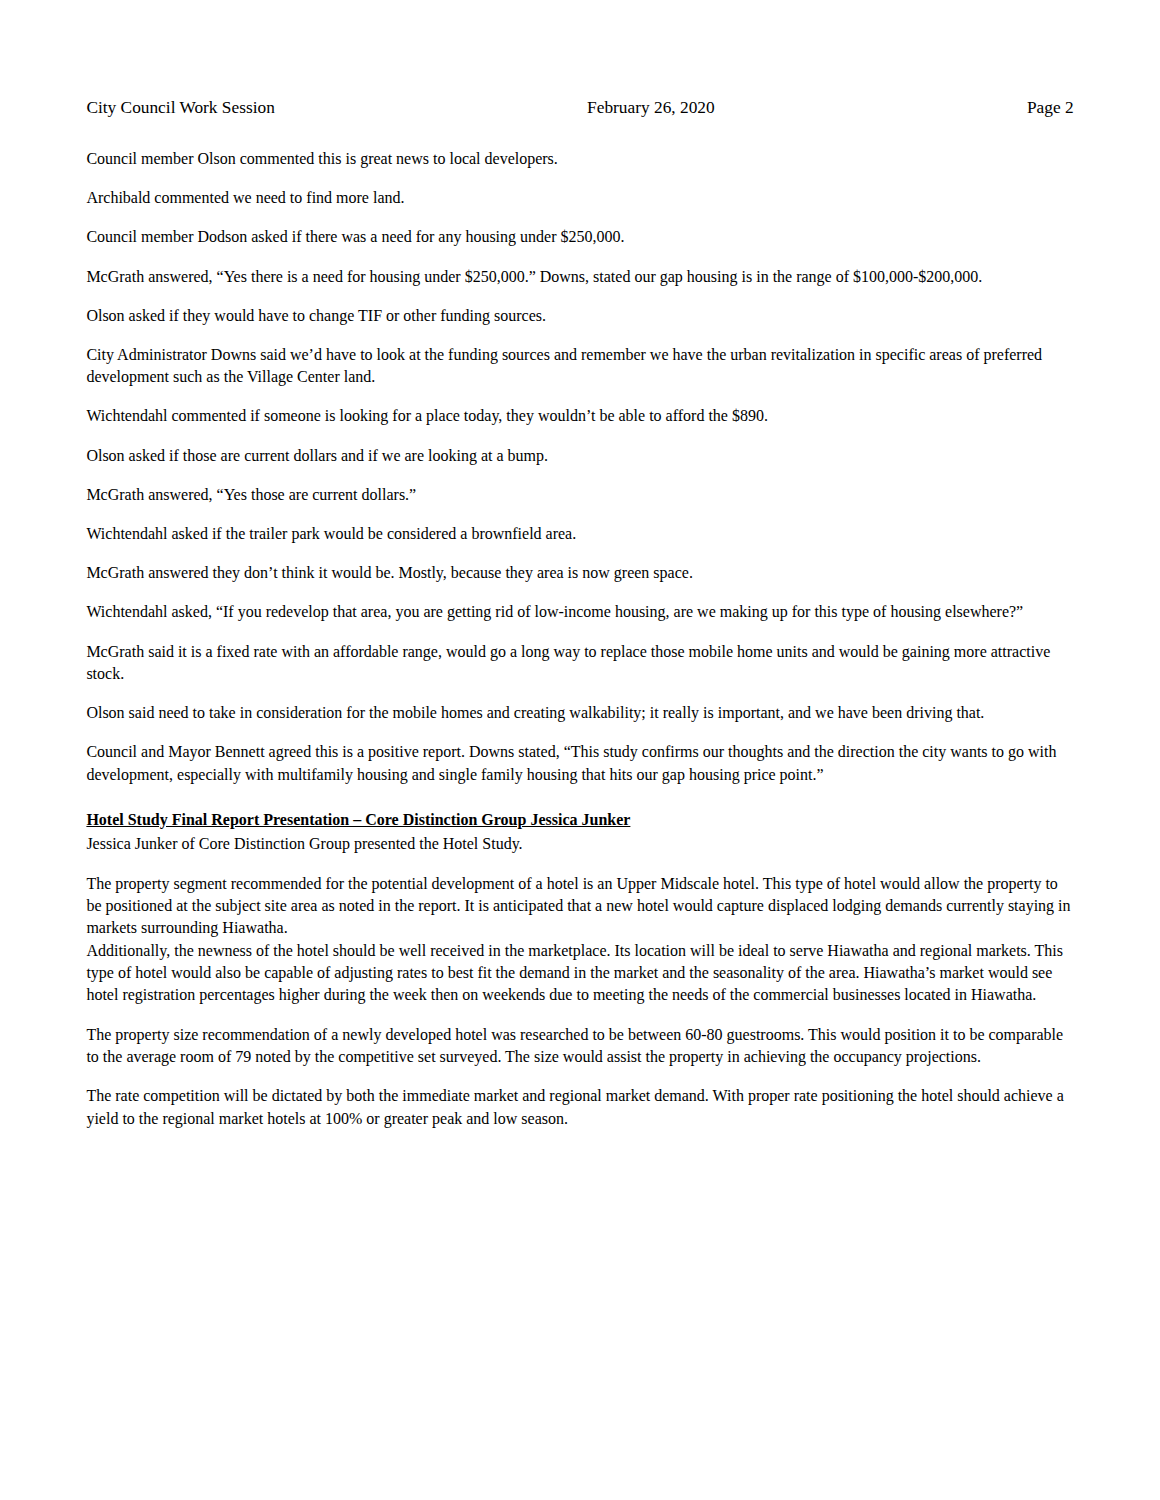City Council Work Session February 26, 2020 Page 2
Council member Olson commented this is great news to local developers.
Archibald commented we need to find more land.
Council member Dodson asked if there was a need for any housing under $250,000.
McGrath answered, “Yes there is a need for housing under $250,000.” Downs, stated our gap housing is in the range of $100,000-$200,000.
Olson asked if they would have to change TIF or other funding sources.
City Administrator Downs said we’d have to look at the funding sources and remember we have the urban revitalization in specific areas of preferred development such as the Village Center land.
Wichtendahl commented if someone is looking for a place today, they wouldn’t be able to afford the $890.
Olson asked if those are current dollars and if we are looking at a bump.
McGrath answered, “Yes those are current dollars.”
Wichtendahl asked if the trailer park would be considered a brownfield area.
McGrath answered they don’t think it would be. Mostly, because they area is now green space.
Wichtendahl asked, “If you redevelop that area, you are getting rid of low-income housing, are we making up for this type of housing elsewhere?”
McGrath said it is a fixed rate with an affordable range, would go a long way to replace those mobile home units and would be gaining more attractive stock.
Olson said need to take in consideration for the mobile homes and creating walkability; it really is important, and we have been driving that.
Council and Mayor Bennett agreed this is a positive report. Downs stated, “This study confirms our thoughts and the direction the city wants to go with development, especially with multifamily housing and single family housing that hits our gap housing price point.”
Hotel Study Final Report Presentation – Core Distinction Group Jessica Junker
Jessica Junker of Core Distinction Group presented the Hotel Study.
The property segment recommended for the potential development of a hotel is an Upper Midscale hotel. This type of hotel would allow the property to be positioned at the subject site area as noted in the report. It is anticipated that a new hotel would capture displaced lodging demands currently staying in markets surrounding Hiawatha.
Additionally, the newness of the hotel should be well received in the marketplace. Its location will be ideal to serve Hiawatha and regional markets. This type of hotel would also be capable of adjusting rates to best fit the demand in the market and the seasonality of the area. Hiawatha’s market would see hotel registration percentages higher during the week then on weekends due to meeting the needs of the commercial businesses located in Hiawatha.
The property size recommendation of a newly developed hotel was researched to be between 60-80 guestrooms. This would position it to be comparable to the average room of 79 noted by the competitive set surveyed. The size would assist the property in achieving the occupancy projections.
The rate competition will be dictated by both the immediate market and regional market demand. With proper rate positioning the hotel should achieve a yield to the regional market hotels at 100% or greater peak and low season.